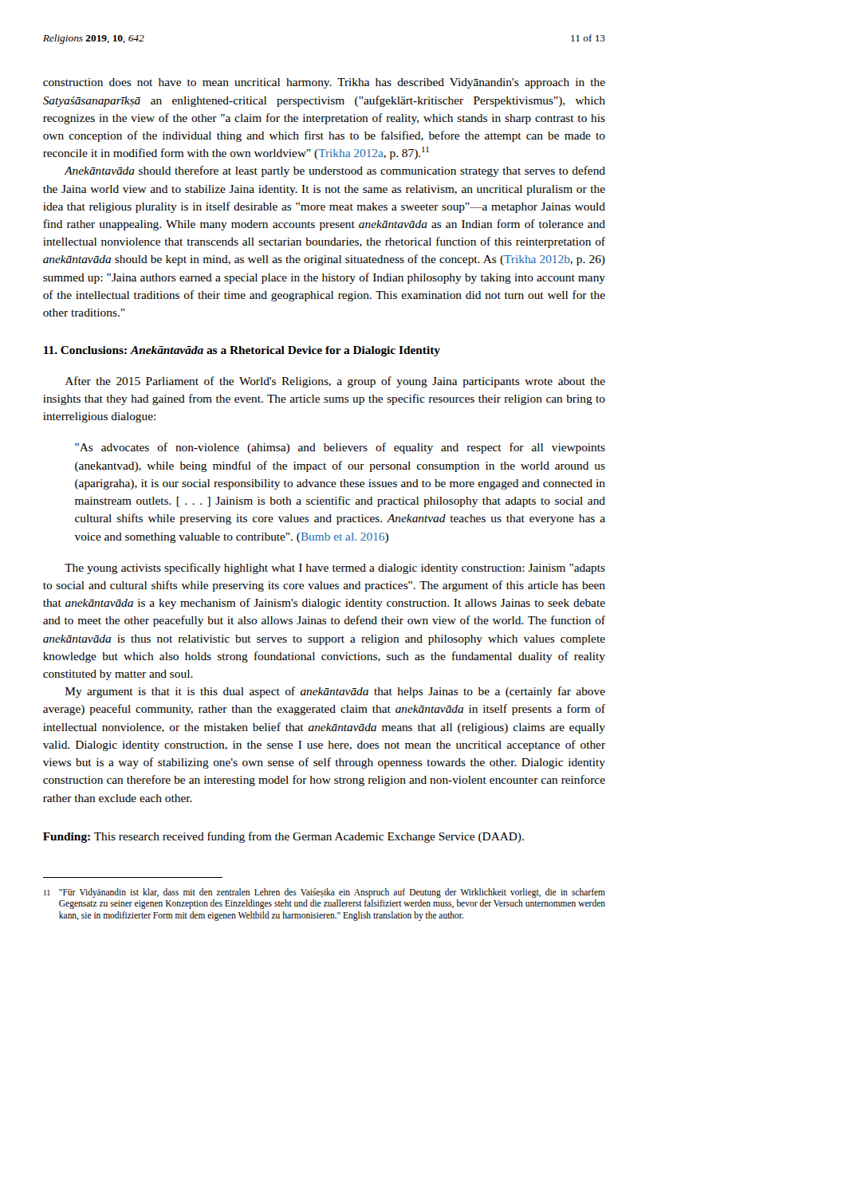Religions 2019, 10, 642
11 of 13
construction does not have to mean uncritical harmony. Trikha has described Vidyānandin's approach in the Satyaśāsanaparīkṣā an enlightened-critical perspectivism ("aufgeklärt-kritischer Perspektivismus"), which recognizes in the view of the other "a claim for the interpretation of reality, which stands in sharp contrast to his own conception of the individual thing and which first has to be falsified, before the attempt can be made to reconcile it in modified form with the own worldview" (Trikha 2012a, p. 87).11
Anekāntavāda should therefore at least partly be understood as communication strategy that serves to defend the Jaina world view and to stabilize Jaina identity. It is not the same as relativism, an uncritical pluralism or the idea that religious plurality is in itself desirable as "more meat makes a sweeter soup"—a metaphor Jainas would find rather unappealing. While many modern accounts present anekāntavāda as an Indian form of tolerance and intellectual nonviolence that transcends all sectarian boundaries, the rhetorical function of this reinterpretation of anekāntavāda should be kept in mind, as well as the original situatedness of the concept. As (Trikha 2012b, p. 26) summed up: "Jaina authors earned a special place in the history of Indian philosophy by taking into account many of the intellectual traditions of their time and geographical region. This examination did not turn out well for the other traditions."
11. Conclusions: Anekāntavāda as a Rhetorical Device for a Dialogic Identity
After the 2015 Parliament of the World's Religions, a group of young Jaina participants wrote about the insights that they had gained from the event. The article sums up the specific resources their religion can bring to interreligious dialogue:
"As advocates of non-violence (ahimsa) and believers of equality and respect for all viewpoints (anekantvad), while being mindful of the impact of our personal consumption in the world around us (aparigraha), it is our social responsibility to advance these issues and to be more engaged and connected in mainstream outlets. [ . . . ] Jainism is both a scientific and practical philosophy that adapts to social and cultural shifts while preserving its core values and practices. Anekantvad teaches us that everyone has a voice and something valuable to contribute". (Bumb et al. 2016)
The young activists specifically highlight what I have termed a dialogic identity construction: Jainism "adapts to social and cultural shifts while preserving its core values and practices". The argument of this article has been that anekāntavāda is a key mechanism of Jainism's dialogic identity construction. It allows Jainas to seek debate and to meet the other peacefully but it also allows Jainas to defend their own view of the world. The function of anekāntavāda is thus not relativistic but serves to support a religion and philosophy which values complete knowledge but which also holds strong foundational convictions, such as the fundamental duality of reality constituted by matter and soul.
My argument is that it is this dual aspect of anekāntavāda that helps Jainas to be a (certainly far above average) peaceful community, rather than the exaggerated claim that anekāntavāda in itself presents a form of intellectual nonviolence, or the mistaken belief that anekāntavāda means that all (religious) claims are equally valid. Dialogic identity construction, in the sense I use here, does not mean the uncritical acceptance of other views but is a way of stabilizing one's own sense of self through openness towards the other. Dialogic identity construction can therefore be an interesting model for how strong religion and non-violent encounter can reinforce rather than exclude each other.
Funding: This research received funding from the German Academic Exchange Service (DAAD).
11
"Für Vidyānandin ist klar, dass mit den zentralen Lehren des Vaiśeṣika ein Anspruch auf Deutung der Wirklichkeit vorliegt, die in scharfem Gegensatz zu seiner eigenen Konzeption des Einzeldinges steht und die zuallererst falsifiziert werden muss, bevor der Versuch unternommen werden kann, sie in modifizierter Form mit dem eigenen Weltbild zu harmonisieren." English translation by the author.